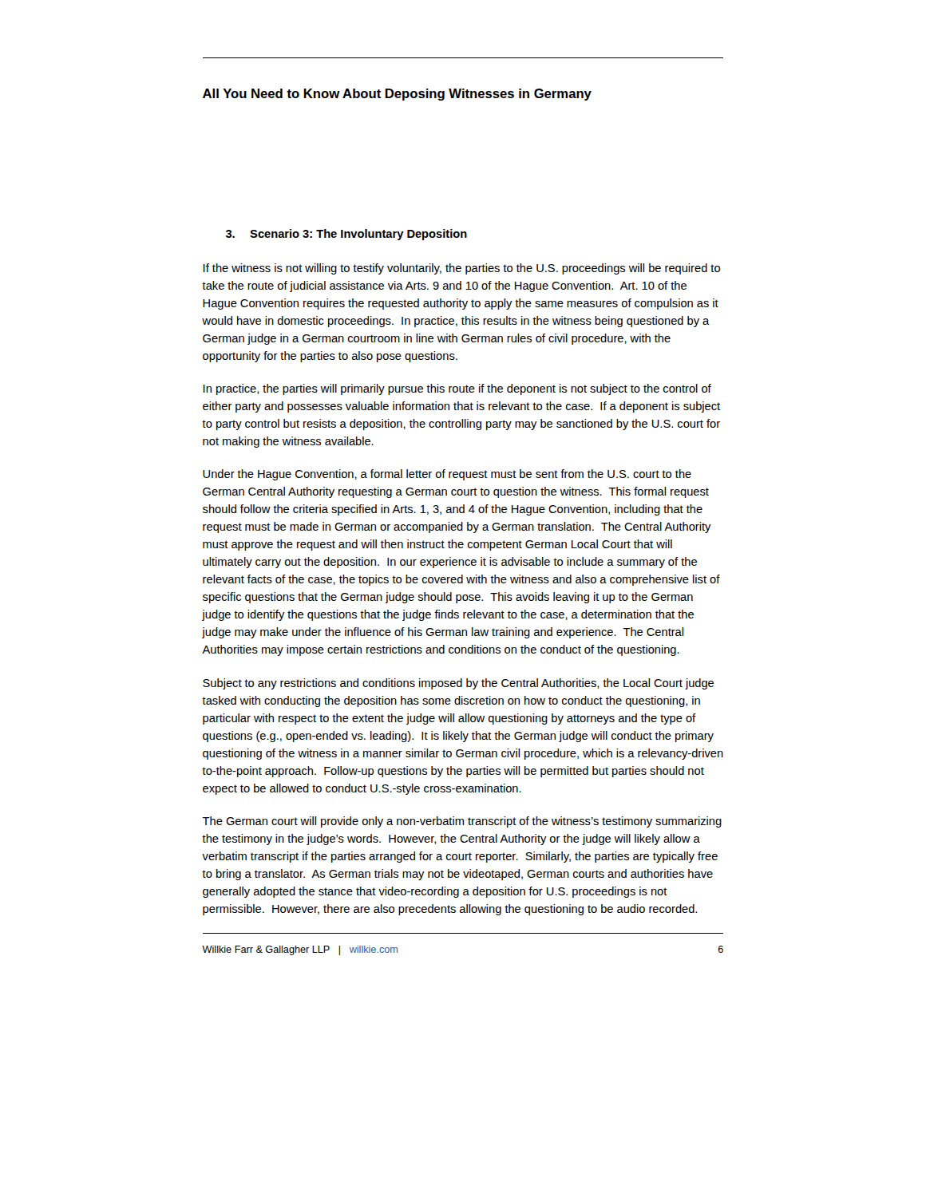All You Need to Know About Deposing Witnesses in Germany
3. Scenario 3: The Involuntary Deposition
If the witness is not willing to testify voluntarily, the parties to the U.S. proceedings will be required to take the route of judicial assistance via Arts. 9 and 10 of the Hague Convention. Art. 10 of the Hague Convention requires the requested authority to apply the same measures of compulsion as it would have in domestic proceedings. In practice, this results in the witness being questioned by a German judge in a German courtroom in line with German rules of civil procedure, with the opportunity for the parties to also pose questions.
In practice, the parties will primarily pursue this route if the deponent is not subject to the control of either party and possesses valuable information that is relevant to the case. If a deponent is subject to party control but resists a deposition, the controlling party may be sanctioned by the U.S. court for not making the witness available.
Under the Hague Convention, a formal letter of request must be sent from the U.S. court to the German Central Authority requesting a German court to question the witness. This formal request should follow the criteria specified in Arts. 1, 3, and 4 of the Hague Convention, including that the request must be made in German or accompanied by a German translation. The Central Authority must approve the request and will then instruct the competent German Local Court that will ultimately carry out the deposition. In our experience it is advisable to include a summary of the relevant facts of the case, the topics to be covered with the witness and also a comprehensive list of specific questions that the German judge should pose. This avoids leaving it up to the German judge to identify the questions that the judge finds relevant to the case, a determination that the judge may make under the influence of his German law training and experience. The Central Authorities may impose certain restrictions and conditions on the conduct of the questioning.
Subject to any restrictions and conditions imposed by the Central Authorities, the Local Court judge tasked with conducting the deposition has some discretion on how to conduct the questioning, in particular with respect to the extent the judge will allow questioning by attorneys and the type of questions (e.g., open-ended vs. leading). It is likely that the German judge will conduct the primary questioning of the witness in a manner similar to German civil procedure, which is a relevancy-driven to-the-point approach. Follow-up questions by the parties will be permitted but parties should not expect to be allowed to conduct U.S.-style cross-examination.
The German court will provide only a non-verbatim transcript of the witness’s testimony summarizing the testimony in the judge’s words. However, the Central Authority or the judge will likely allow a verbatim transcript if the parties arranged for a court reporter. Similarly, the parties are typically free to bring a translator. As German trials may not be videotaped, German courts and authorities have generally adopted the stance that video-recording a deposition for U.S. proceedings is not permissible. However, there are also precedents allowing the questioning to be audio recorded.
Willkie Farr & Gallagher LLP | willkie.com
6